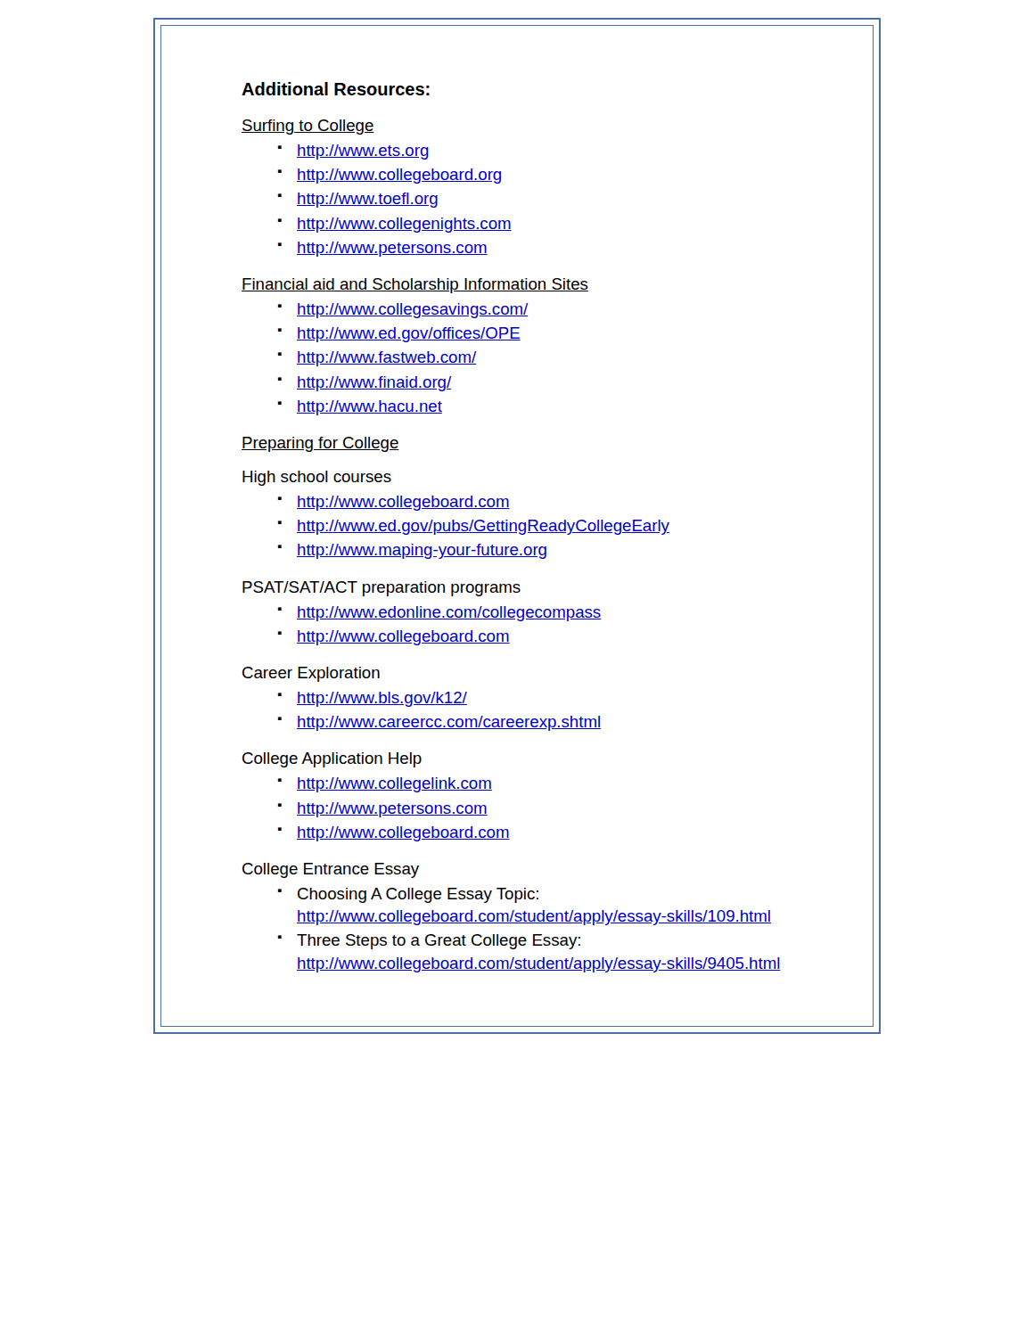Additional Resources:
Surfing to College
http://www.ets.org
http://www.collegeboard.org
http://www.toefl.org
http://www.collegenights.com
http://www.petersons.com
Financial aid and Scholarship Information Sites
http://www.collegesavings.com/
http://www.ed.gov/offices/OPE
http://www.fastweb.com/
http://www.finaid.org/
http://www.hacu.net
Preparing for College
High school courses
http://www.collegeboard.com
http://www.ed.gov/pubs/GettingReadyCollegeEarly
http://www.maping-your-future.org
PSAT/SAT/ACT preparation programs
http://www.edonline.com/collegecompass
http://www.collegeboard.com
Career Exploration
http://www.bls.gov/k12/
http://www.careercc.com/careerexp.shtml
College Application Help
http://www.collegelink.com
http://www.petersons.com
http://www.collegeboard.com
College Entrance Essay
Choosing A College Essay Topic: http://www.collegeboard.com/student/apply/essay-skills/109.html
Three Steps to a Great College Essay: http://www.collegeboard.com/student/apply/essay-skills/9405.html